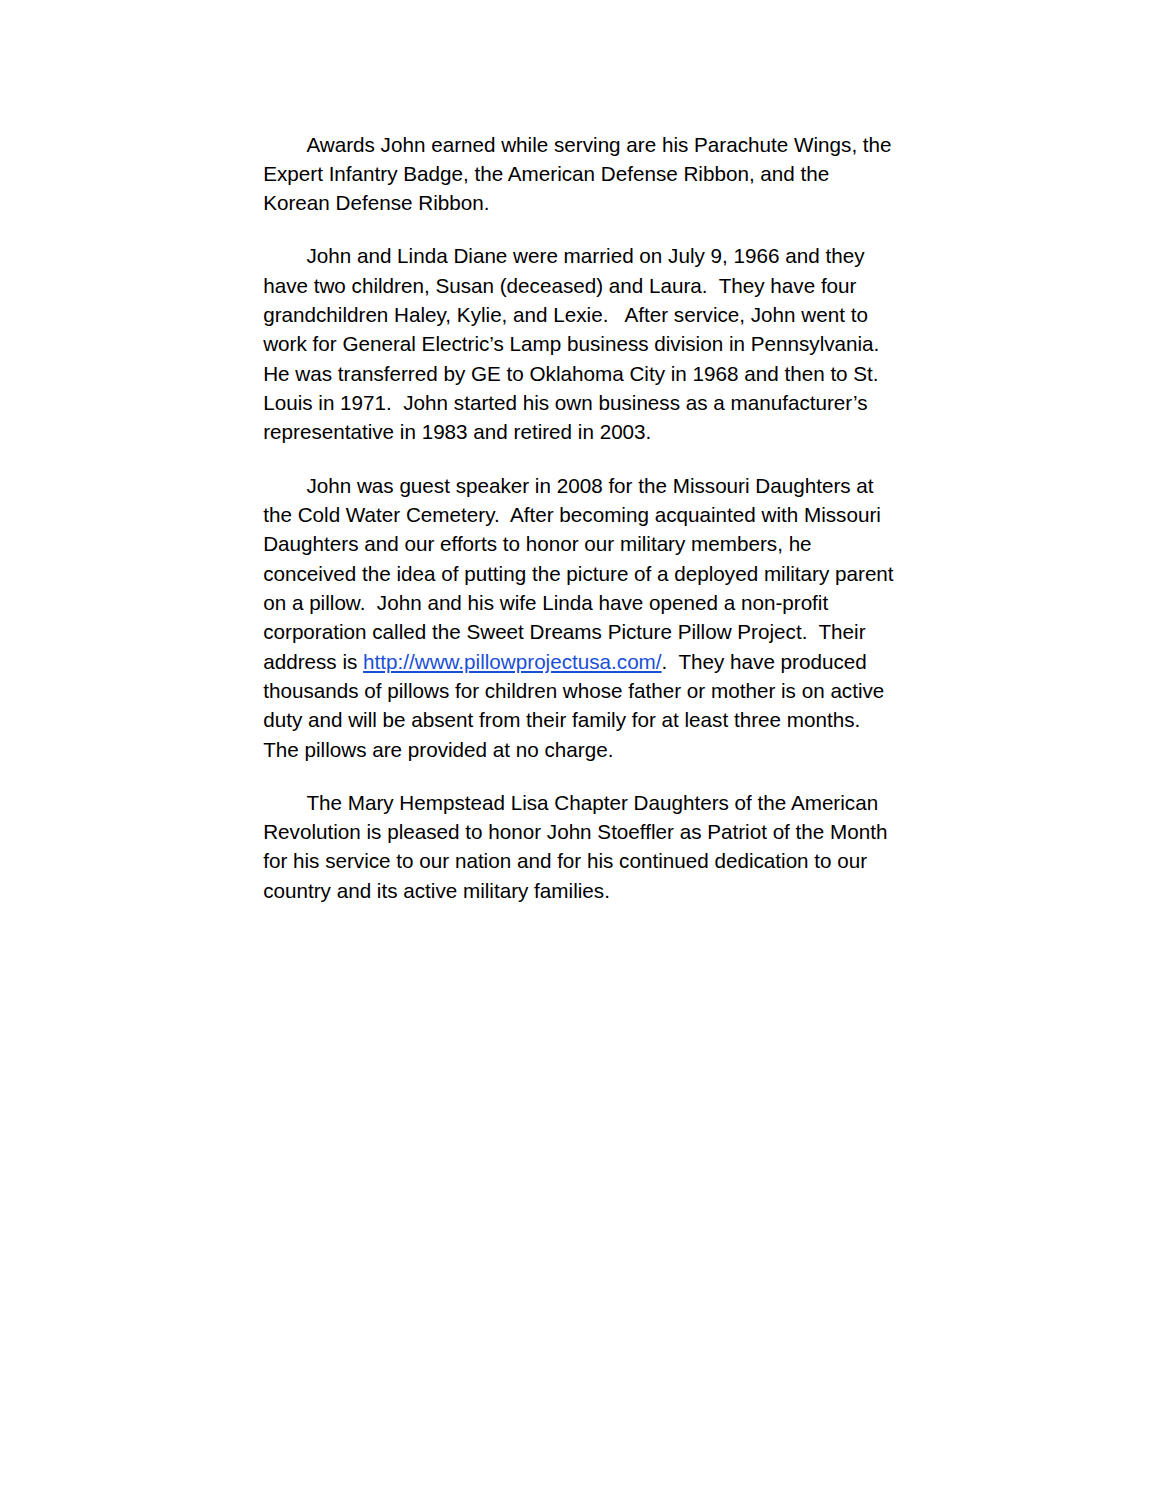Awards John earned while serving are his Parachute Wings, the Expert Infantry Badge, the American Defense Ribbon, and the Korean Defense Ribbon.
John and Linda Diane were married on July 9, 1966 and they have two children, Susan (deceased) and Laura. They have four grandchildren Haley, Kylie, and Lexie. After service, John went to work for General Electric’s Lamp business division in Pennsylvania. He was transferred by GE to Oklahoma City in 1968 and then to St. Louis in 1971. John started his own business as a manufacturer’s representative in 1983 and retired in 2003.
John was guest speaker in 2008 for the Missouri Daughters at the Cold Water Cemetery. After becoming acquainted with Missouri Daughters and our efforts to honor our military members, he conceived the idea of putting the picture of a deployed military parent on a pillow. John and his wife Linda have opened a non-profit corporation called the Sweet Dreams Picture Pillow Project. Their address is http://www.pillowprojectusa.com/. They have produced thousands of pillows for children whose father or mother is on active duty and will be absent from their family for at least three months. The pillows are provided at no charge.
The Mary Hempstead Lisa Chapter Daughters of the American Revolution is pleased to honor John Stoeffler as Patriot of the Month for his service to our nation and for his continued dedication to our country and its active military families.